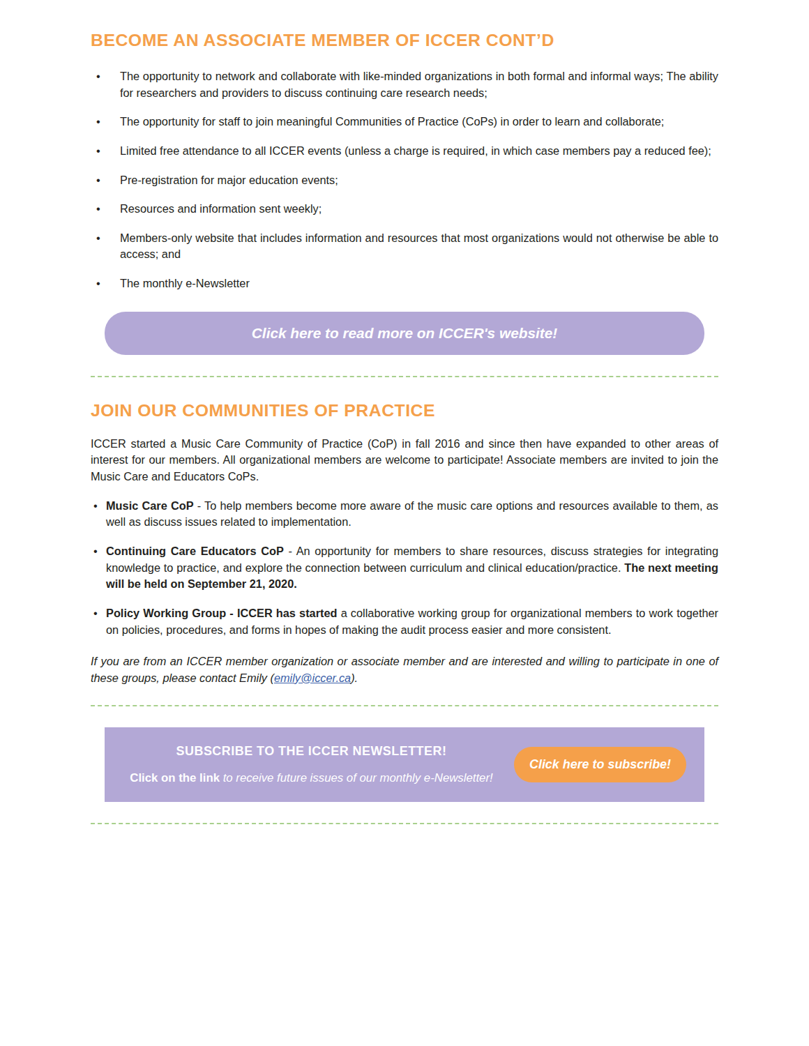BECOME AN ASSOCIATE MEMBER OF ICCER CONT’D
The opportunity to network and collaborate with like-minded organizations in both formal and informal ways; The ability for researchers and providers to discuss continuing care research needs;
The opportunity for staff to join meaningful Communities of Practice (CoPs) in order to learn and collaborate;
Limited free attendance to all ICCER events (unless a charge is required, in which case members pay a reduced fee);
Pre-registration for major education events;
Resources and information sent weekly;
Members-only website that includes information and resources that most organizations would not otherwise be able to access; and
The monthly e-Newsletter
Click here to read more on ICCER's website!
JOIN OUR COMMUNITIES OF PRACTICE
ICCER started a Music Care Community of Practice (CoP) in fall 2016 and since then have expanded to other areas of interest for our members. All organizational members are welcome to participate! Associate members are invited to join the Music Care and Educators CoPs.
Music Care CoP - To help members become more aware of the music care options and resources available to them, as well as discuss issues related to implementation.
Continuing Care Educators CoP - An opportunity for members to share resources, discuss strategies for integrating knowledge to practice, and explore the connection between curriculum and clinical education/practice. The next meeting will be held on September 21, 2020.
Policy Working Group - ICCER has started a collaborative working group for organizational members to work together on policies, procedures, and forms in hopes of making the audit process easier and more consistent.
If you are from an ICCER member organization or associate member and are interested and willing to participate in one of these groups, please contact Emily (emily@iccer.ca).
SUBSCRIBE TO THE ICCER NEWSLETTER!
Click on the link to receive future issues of our monthly e-Newsletter!
Click here to subscribe!